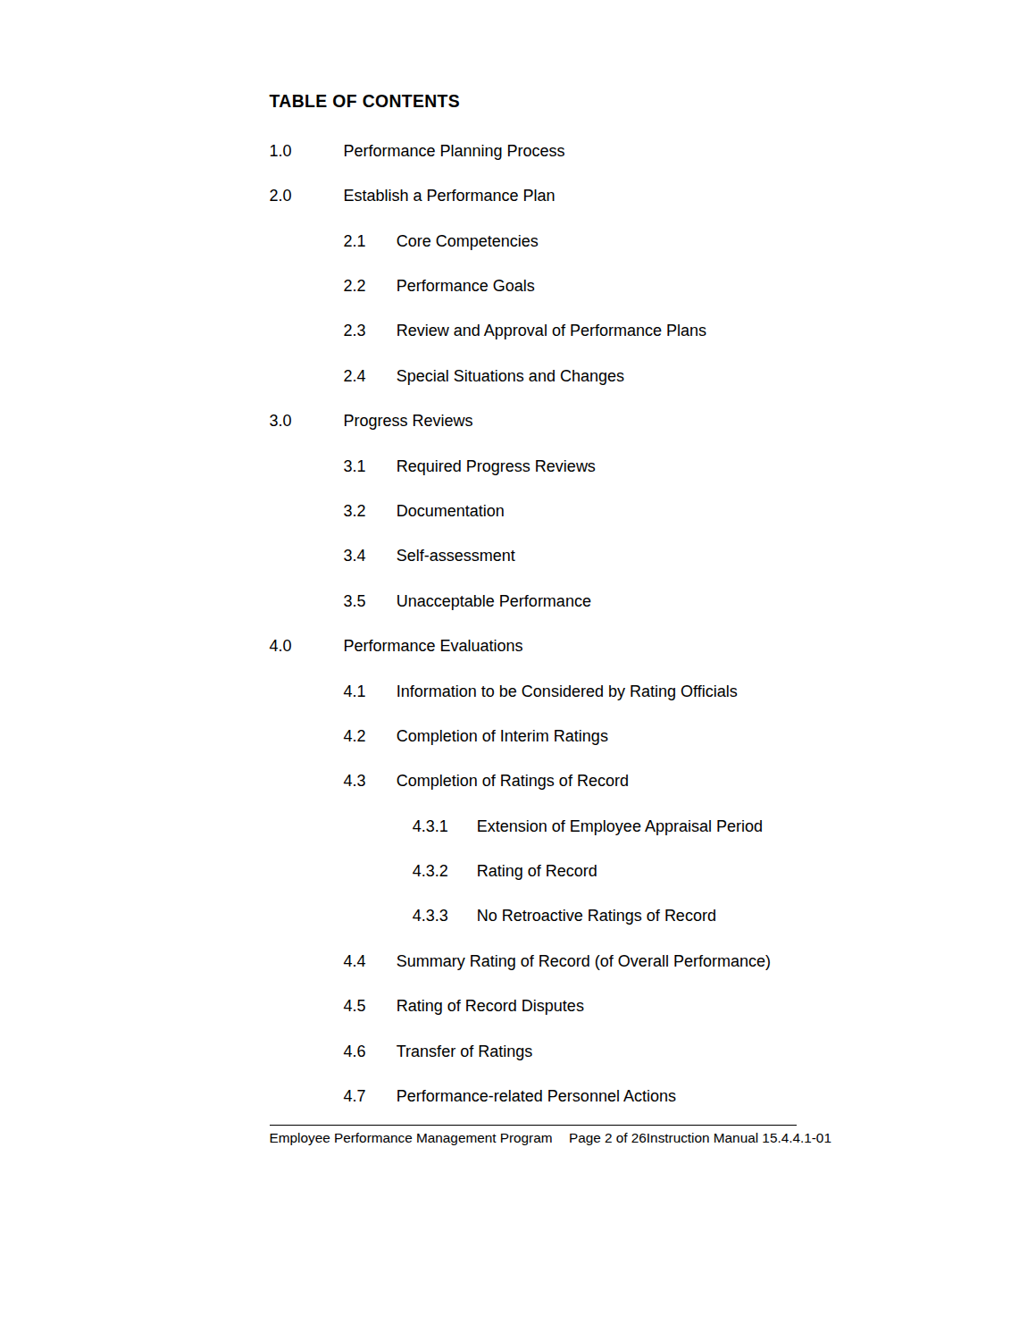TABLE OF CONTENTS
1.0 Performance Planning Process
2.0 Establish a Performance Plan
2.1 Core Competencies
2.2 Performance Goals
2.3 Review and Approval of Performance Plans
2.4 Special Situations and Changes
3.0 Progress Reviews
3.1 Required Progress Reviews
3.2 Documentation
3.4 Self-assessment
3.5 Unacceptable Performance
4.0 Performance Evaluations
4.1 Information to be Considered by Rating Officials
4.2 Completion of Interim Ratings
4.3 Completion of Ratings of Record
4.3.1 Extension of Employee Appraisal Period
4.3.2 Rating of Record
4.3.3 No Retroactive Ratings of Record
4.4 Summary Rating of Record (of Overall Performance)
4.5 Rating of Record Disputes
4.6 Transfer of Ratings
4.7 Performance-related Personnel Actions
Employee Performance Management Program Page 2 of 26 Instruction Manual 15.4.4.1-01